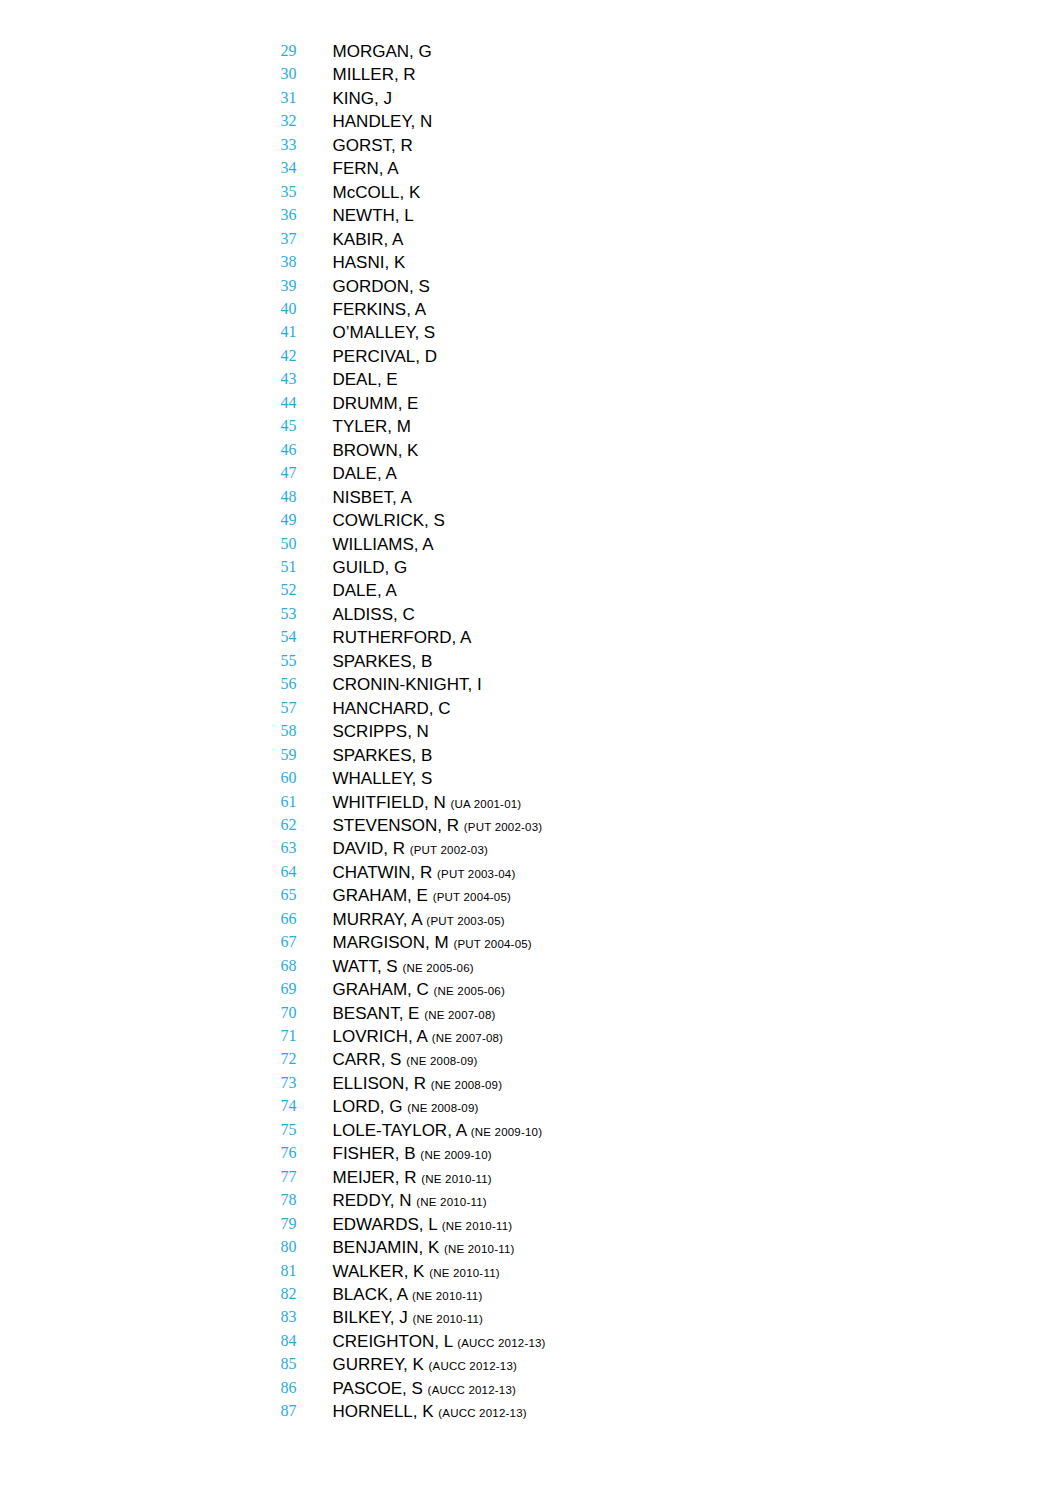MORGAN, G
MILLER, R
KING, J
HANDLEY, N
GORST, R
FERN, A
McCOLL, K
NEWTH, L
KABIR, A
HASNI, K
GORDON, S
FERKINS, A
O’MALLEY, S
PERCIVAL, D
DEAL, E
DRUMM, E
TYLER, M
BROWN, K
DALE, A
NISBET, A
COWLRICK, S
WILLIAMS, A
GUILD, G
DALE, A
ALDISS, C
RUTHERFORD, A
SPARKES, B
CRONIN-KNIGHT, I
HANCHARD, C
SCRIPPS, N
SPARKES, B
WHALLEY, S
WHITFIELD, N (UA 2001-01)
STEVENSON, R (PUT 2002-03)
DAVID, R (PUT 2002-03)
CHATWIN, R (PUT 2003-04)
GRAHAM, E (PUT 2004-05)
MURRAY, A (PUT 2003-05)
MARGISON, M (PUT 2004-05)
WATT, S (NE 2005-06)
GRAHAM, C (NE 2005-06)
BESANT, E (NE 2007-08)
LOVRICH, A (NE 2007-08)
CARR, S (NE 2008-09)
ELLISON, R (NE 2008-09)
LORD, G (NE 2008-09)
LOLE-TAYLOR, A (NE 2009-10)
FISHER, B (NE 2009-10)
MEIJER, R (NE 2010-11)
REDDY, N (NE 2010-11)
EDWARDS, L (NE 2010-11)
BENJAMIN, K (NE 2010-11)
WALKER, K (NE 2010-11)
BLACK, A (NE 2010-11)
BILKEY, J (NE 2010-11)
CREIGHTON, L (AUCC 2012-13)
GURREY, K (AUCC 2012-13)
PASCOE, S (AUCC 2012-13)
HORNELL, K (AUCC 2012-13)